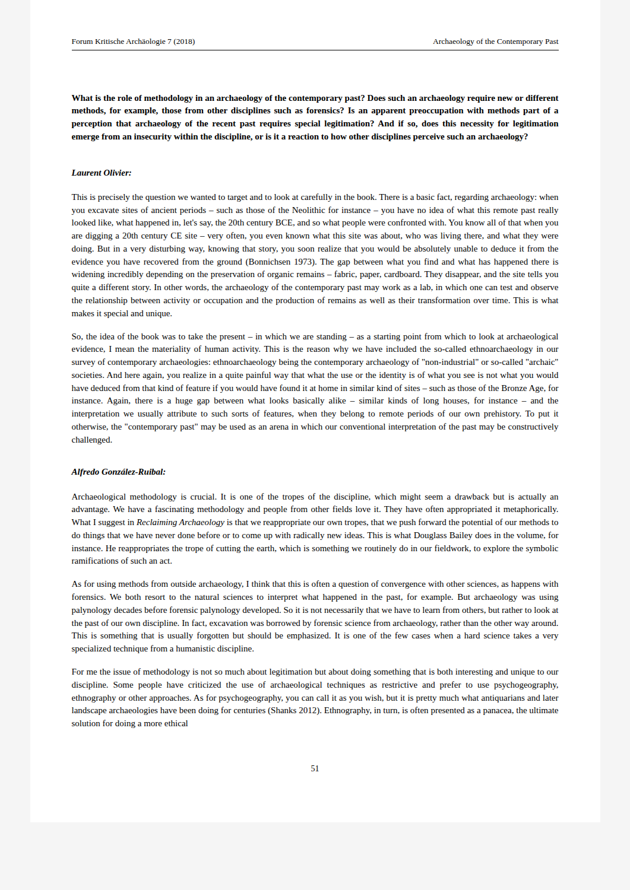Forum Kritische Archäologie 7 (2018) Archaeology of the Contemporary Past
What is the role of methodology in an archaeology of the contemporary past? Does such an archaeology require new or different methods, for example, those from other disciplines such as forensics? Is an apparent preoccupation with methods part of a perception that archaeology of the recent past requires special legitimation? And if so, does this necessity for legitimation emerge from an insecurity within the discipline, or is it a reaction to how other disciplines perceive such an archaeology?
Laurent Olivier:
This is precisely the question we wanted to target and to look at carefully in the book. There is a basic fact, regarding archaeology: when you excavate sites of ancient periods – such as those of the Neolithic for instance – you have no idea of what this remote past really looked like, what happened in, let's say, the 20th century BCE, and so what people were confronted with. You know all of that when you are digging a 20th century CE site – very often, you even known what this site was about, who was living there, and what they were doing. But in a very disturbing way, knowing that story, you soon realize that you would be absolutely unable to deduce it from the evidence you have recovered from the ground (Bonnichsen 1973). The gap between what you find and what has happened there is widening incredibly depending on the preservation of organic remains – fabric, paper, cardboard. They disappear, and the site tells you quite a different story. In other words, the archaeology of the contemporary past may work as a lab, in which one can test and observe the relationship between activity or occupation and the production of remains as well as their transformation over time. This is what makes it special and unique.
So, the idea of the book was to take the present – in which we are standing – as a starting point from which to look at archaeological evidence, I mean the materiality of human activity. This is the reason why we have included the so-called ethnoarchaeology in our survey of contemporary archaeologies: ethnoarchaeology being the contemporary archaeology of "non-industrial" or so-called "archaic" societies. And here again, you realize in a quite painful way that what the use or the identity is of what you see is not what you would have deduced from that kind of feature if you would have found it at home in similar kind of sites – such as those of the Bronze Age, for instance. Again, there is a huge gap between what looks basically alike – similar kinds of long houses, for instance – and the interpretation we usually attribute to such sorts of features, when they belong to remote periods of our own prehistory. To put it otherwise, the "contemporary past" may be used as an arena in which our conventional interpretation of the past may be constructively challenged.
Alfredo González-Ruibal:
Archaeological methodology is crucial. It is one of the tropes of the discipline, which might seem a drawback but is actually an advantage. We have a fascinating methodology and people from other fields love it. They have often appropriated it metaphorically. What I suggest in Reclaiming Archaeology is that we reappropriate our own tropes, that we push forward the potential of our methods to do things that we have never done before or to come up with radically new ideas. This is what Douglass Bailey does in the volume, for instance. He reappropriates the trope of cutting the earth, which is something we routinely do in our fieldwork, to explore the symbolic ramifications of such an act.
As for using methods from outside archaeology, I think that this is often a question of convergence with other sciences, as happens with forensics. We both resort to the natural sciences to interpret what happened in the past, for example. But archaeology was using palynology decades before forensic palynology developed. So it is not necessarily that we have to learn from others, but rather to look at the past of our own discipline. In fact, excavation was borrowed by forensic science from archaeology, rather than the other way around. This is something that is usually forgotten but should be emphasized. It is one of the few cases when a hard science takes a very specialized technique from a humanistic discipline.
For me the issue of methodology is not so much about legitimation but about doing something that is both interesting and unique to our discipline. Some people have criticized the use of archaeological techniques as restrictive and prefer to use psychogeography, ethnography or other approaches. As for psychogeography, you can call it as you wish, but it is pretty much what antiquarians and later landscape archaeologies have been doing for centuries (Shanks 2012). Ethnography, in turn, is often presented as a panacea, the ultimate solution for doing a more ethical
51